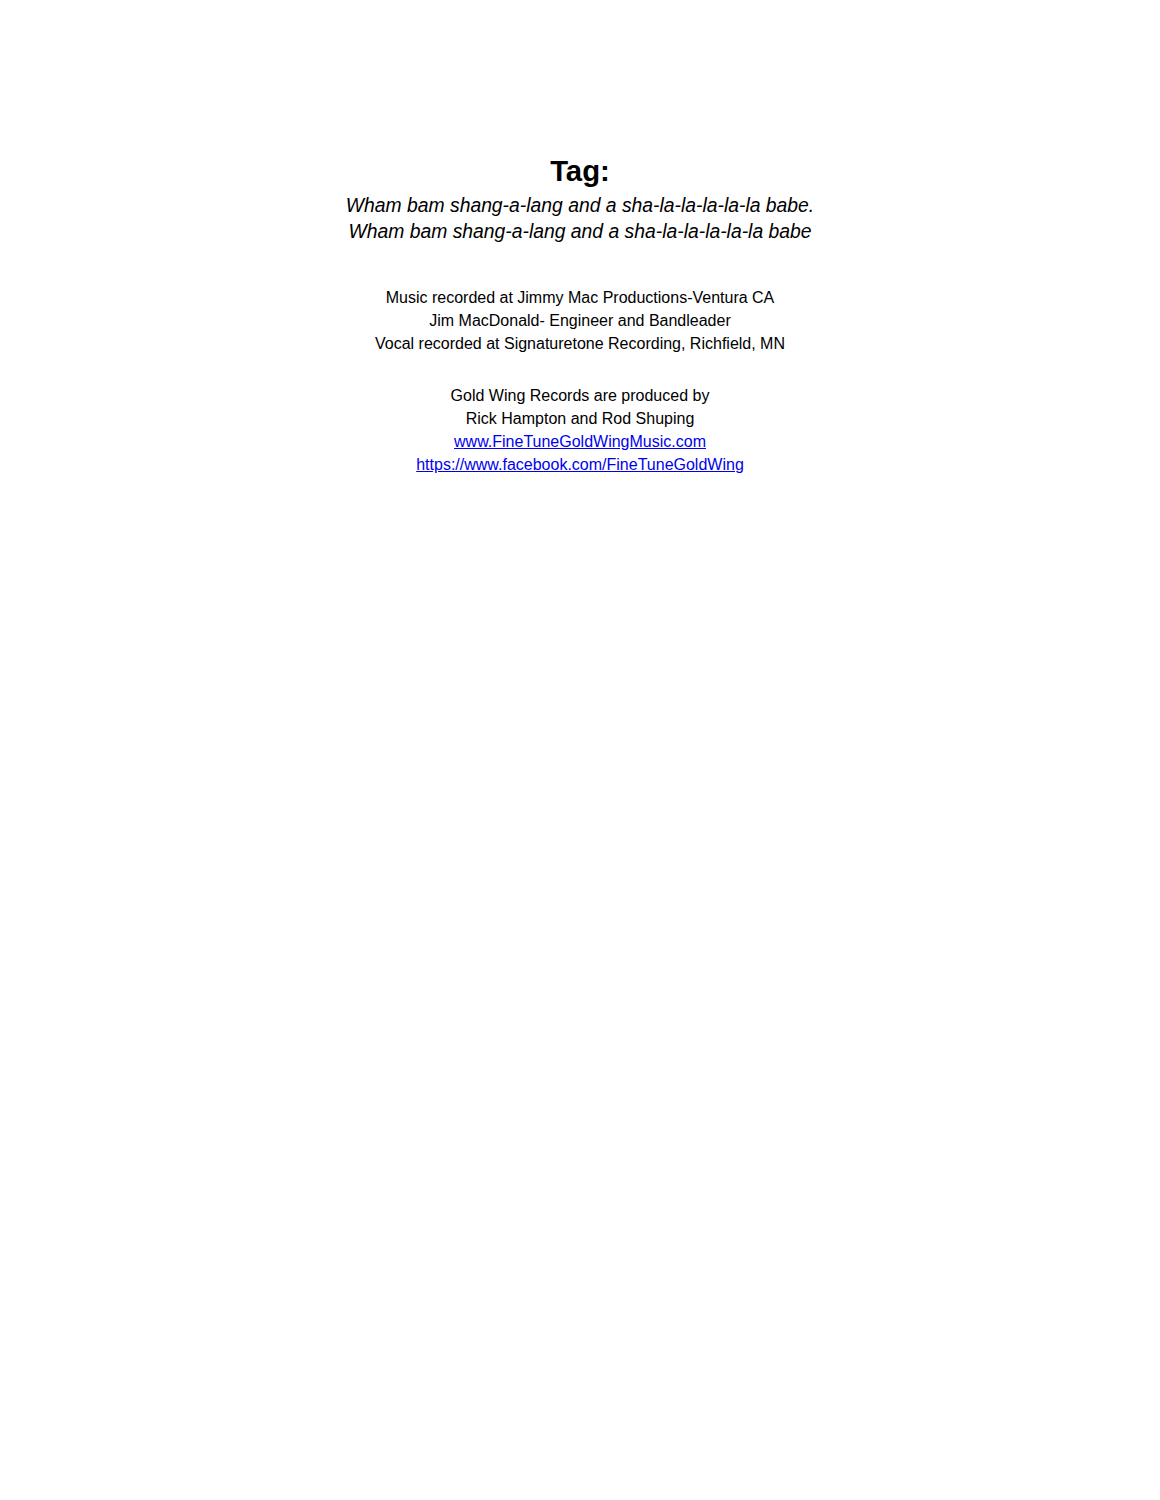Tag:
Wham bam shang-a-lang and a sha-la-la-la-la-la babe.
Wham bam shang-a-lang and a sha-la-la-la-la-la babe
Music recorded at Jimmy Mac Productions-Ventura CA
Jim MacDonald- Engineer and Bandleader
Vocal recorded at Signaturetone Recording, Richfield, MN
Gold Wing Records are produced by
Rick Hampton and Rod Shuping
www.FineTuneGoldWingMusic.com
https://www.facebook.com/FineTuneGoldWing